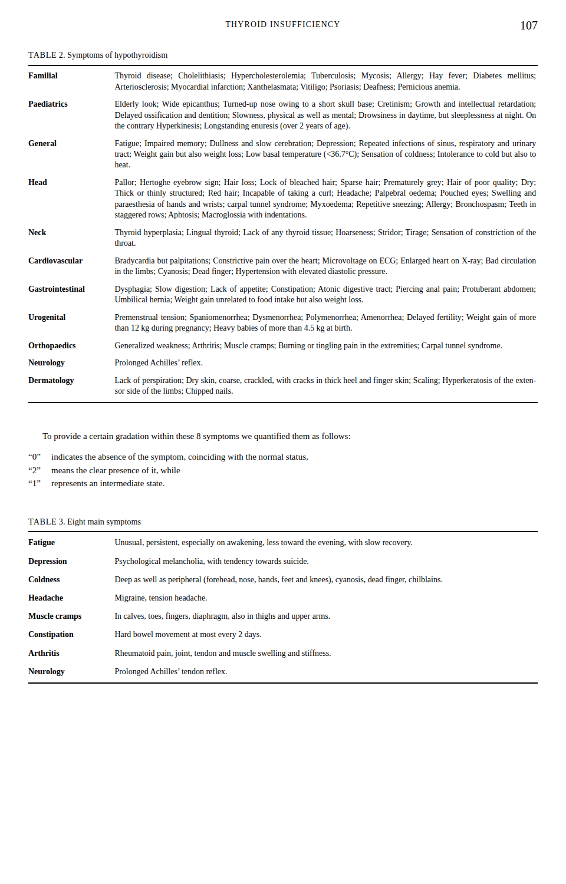THYROID INSUFFICIENCY 107
TABLE 2. Symptoms of hypothyroidism
| Familial | Thyroid disease; Cholelithiasis; Hypercholesterolemia; Tuberculosis; Mycosis; Allergy; Hay fever; Diabetes mellitus; Arteriosclerosis; Myocardial infarction; Xanthelasmata; Vitiligo; Psoriasis; Deafness; Pernicious anemia. |
| Paediatrics | Elderly look; Wide epicanthus; Turned-up nose owing to a short skull base; Cretinism; Growth and intellectual retardation; Delayed ossification and dentition; Slowness, physical as well as mental; Drowsiness in daytime, but sleeplessness at night. On the contrary Hyperkinesis; Longstanding enuresis (over 2 years of age). |
| General | Fatigue; Impaired memory; Dullness and slow cerebration; Depression; Repeated infections of sinus, respiratory and urinary tract; Weight gain but also weight loss; Low basal temperature (<36.7°C); Sensation of coldness; Intolerance to cold but also to heat. |
| Head | Pallor; Hertoghe eyebrow sign; Hair loss; Lock of bleached hair; Sparse hair; Prematurely grey; Hair of poor quality; Dry; Thick or thinly structured; Red hair; Incapable of taking a curl; Headache; Palpebral oedema; Pouched eyes; Swelling and paraesthesia of hands and wrists; carpal tunnel syndrome; Myxoedema; Repetitive sneezing; Allergy; Bronchospasm; Teeth in staggered rows; Aphtosis; Macroglossia with indentations. |
| Neck | Thyroid hyperplasia; Lingual thyroid; Lack of any thyroid tissue; Hoarseness; Stridor; Tirage; Sensation of constriction of the throat. |
| Cardiovascular | Bradycardia but palpitations; Constrictive pain over the heart; Microvoltage on ECG; Enlarged heart on X-ray; Bad circulation in the limbs; Cyanosis; Dead finger; Hypertension with elevated diastolic pressure. |
| Gastrointestinal | Dysphagia; Slow digestion; Lack of appetite; Constipation; Atonic digestive tract; Piercing anal pain; Protuberant abdomen; Umbilical hernia; Weight gain unrelated to food intake but also weight loss. |
| Urogenital | Premenstrual tension; Spaniomenorrhea; Dysmenorrhea; Polymenorrhea; Amenorrhea; Delayed fertility; Weight gain of more than 12 kg during pregnancy; Heavy babies of more than 4.5 kg at birth. |
| Orthopaedics | Generalized weakness; Arthritis; Muscle cramps; Burning or tingling pain in the extremities; Carpal tunnel syndrome. |
| Neurology | Prolonged Achilles’ reflex. |
| Dermatology | Lack of perspiration; Dry skin, coarse, crackled, with cracks in thick heel and finger skin; Scaling; Hyperkeratosis of the extensor side of the limbs; Chipped nails. |
To provide a certain gradation within these 8 symptoms we quantified them as follows:
“0”indicates the absence of the symptom, coinciding with the normal status,
“2”means the clear presence of it, while
“1”represents an intermediate state.
TABLE 3. Eight main symptoms
| Fatigue | Unusual, persistent, especially on awakening, less toward the evening, with slow recovery. |
| Depression | Psychological melancholia, with tendency towards suicide. |
| Coldness | Deep as well as peripheral (forehead, nose, hands, feet and knees), cyanosis, dead finger, chilblains. |
| Headache | Migraine, tension headache. |
| Muscle cramps | In calves, toes, fingers, diaphragm, also in thighs and upper arms. |
| Constipation | Hard bowel movement at most every 2 days. |
| Arthritis | Rheumatoid pain, joint, tendon and muscle swelling and stiffness. |
| Neurology | Prolonged Achilles’ tendon reflex. |